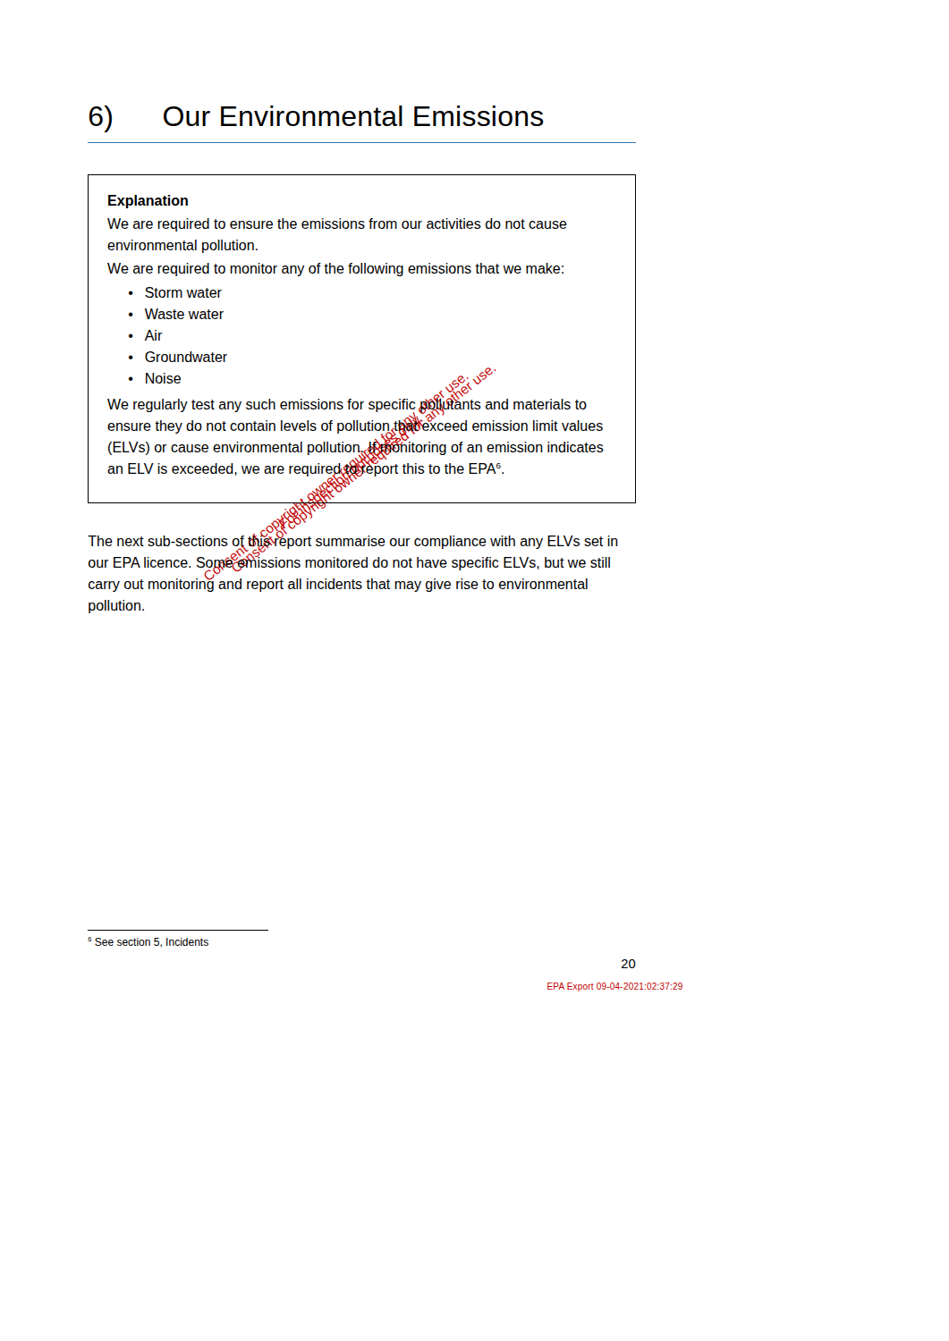6) Our Environmental Emissions
Consent of copyright owner required for any other use. For inspection purposes only. Consent of copyright owner required for any other use.
Explanation
We are required to ensure the emissions from our activities do not cause environmental pollution.
We are required to monitor any of the following emissions that we make:
Storm water
Waste water
Air
Groundwater
Noise
We regularly test any such emissions for specific pollutants and materials to ensure they do not contain levels of pollution that exceed emission limit values (ELVs) or cause environmental pollution. If monitoring of an emission indicates an ELV is exceeded, we are required to report this to the EPA6.
The next sub-sections of this report summarise our compliance with any ELVs set in our EPA licence. Some emissions monitored do not have specific ELVs, but we still carry out monitoring and report all incidents that may give rise to environmental pollution.
6 See section 5, Incidents
20
EPA Export 09-04-2021:02:37:29